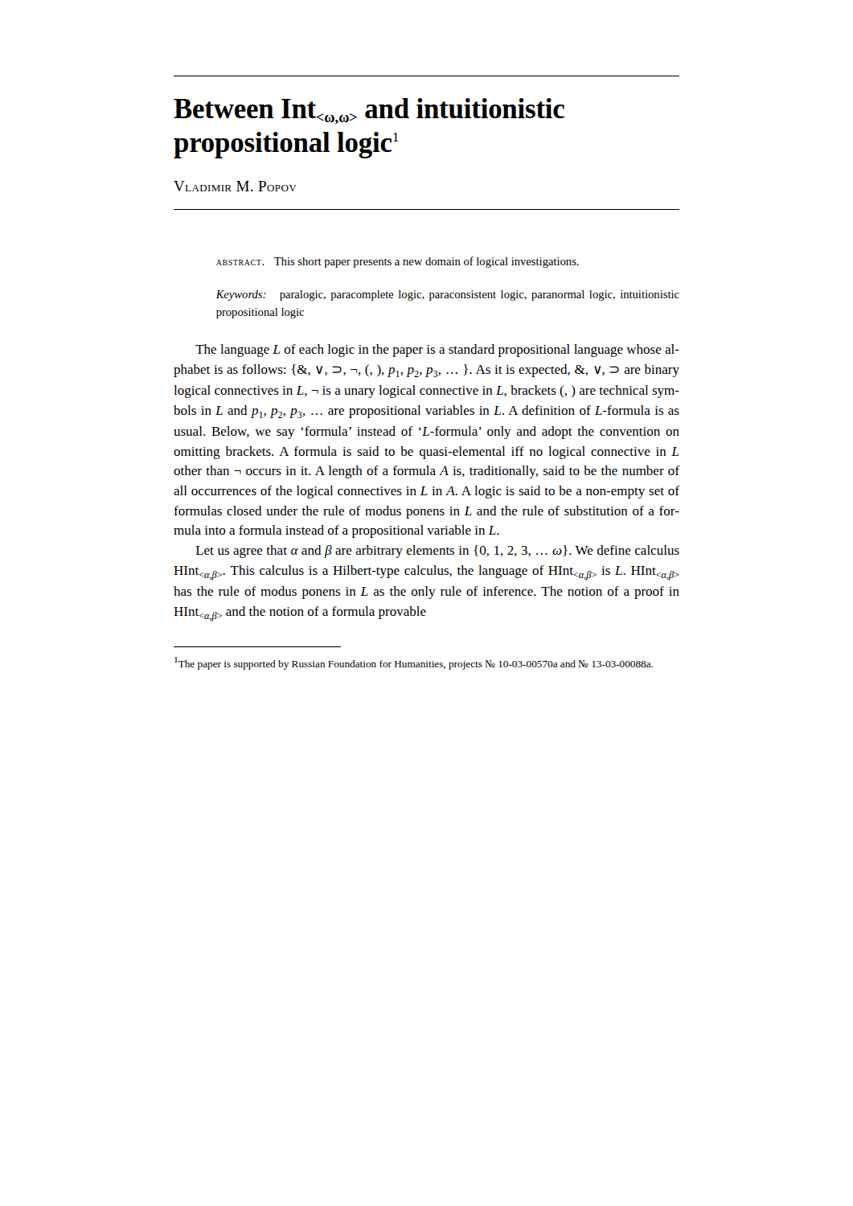Between Int<ω,ω> and intuitionistic
propositional logic1
Vladimir M. Popov
abstract. This short paper presents a new domain of logical investigations.
Keywords: paralogic, paracomplete logic, paraconsistent logic, paranormal logic, intuitionistic propositional logic
The language L of each logic in the paper is a standard propositional language whose alphabet is as follows: {&, ∨, ⊃, ¬, (, ), p1, p2, p3, … }. As it is expected, &, ∨, ⊃ are binary logical connectives in L, ¬ is a unary logical connective in L, brackets (, ) are technical symbols in L and p1, p2, p3, … are propositional variables in L. A definition of L-formula is as usual. Below, we say ‘formula’ instead of ‘L-formula’ only and adopt the convention on omitting brackets. A formula is said to be quasi-elemental iff no logical connective in L other than ¬ occurs in it. A length of a formula A is, traditionally, said to be the number of all occurrences of the logical connectives in L in A. A logic is said to be a non-empty set of formulas closed under the rule of modus ponens in L and the rule of substitution of a formula into a formula instead of a propositional variable in L.
Let us agree that α and β are arbitrary elements in {0, 1, 2, 3, … ω}. We define calculus HInt<α,β>. This calculus is a Hilbert-type calculus, the language of HInt<α,β> is L. HInt<α,β> has the rule of modus ponens in L as the only rule of inference. The notion of a proof in HInt<α,β> and the notion of a formula provable
1The paper is supported by Russian Foundation for Humanities, projects № 10-03-00570a and № 13-03-00088a.